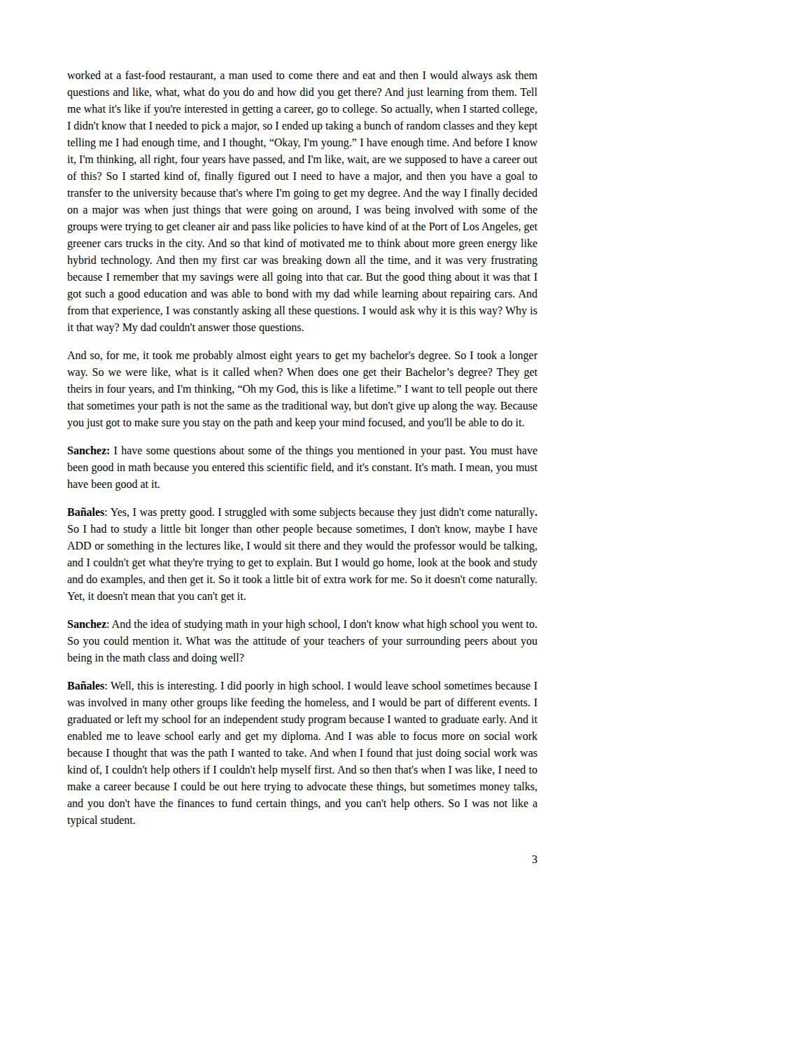worked at a fast-food restaurant, a man used to come there and eat and then I would always ask them questions and like, what, what do you do and how did you get there? And just learning from them. Tell me what it's like if you're interested in getting a career, go to college. So actually, when I started college, I didn't know that I needed to pick a major, so I ended up taking a bunch of random classes and they kept telling me I had enough time, and I thought, “Okay, I'm young.” I have enough time. And before I know it, I'm thinking, all right, four years have passed, and I'm like, wait, are we supposed to have a career out of this? So I started kind of, finally figured out I need to have a major, and then you have a goal to transfer to the university because that's where I'm going to get my degree. And the way I finally decided on a major was when just things that were going on around, I was being involved with some of the groups were trying to get cleaner air and pass like policies to have kind of at the Port of Los Angeles, get greener cars trucks in the city. And so that kind of motivated me to think about more green energy like hybrid technology. And then my first car was breaking down all the time, and it was very frustrating because I remember that my savings were all going into that car. But the good thing about it was that I got such a good education and was able to bond with my dad while learning about repairing cars. And from that experience, I was constantly asking all these questions. I would ask why it is this way? Why is it that way? My dad couldn't answer those questions.
And so, for me, it took me probably almost eight years to get my bachelor's degree. So I took a longer way. So we were like, what is it called when? When does one get their Bachelor’s degree? They get theirs in four years, and I'm thinking, “Oh my God, this is like a lifetime.” I want to tell people out there that sometimes your path is not the same as the traditional way, but don't give up along the way. Because you just got to make sure you stay on the path and keep your mind focused, and you'll be able to do it.
Sanchez: I have some questions about some of the things you mentioned in your past. You must have been good in math because you entered this scientific field, and it's constant. It's math. I mean, you must have been good at it.
Bañales: Yes, I was pretty good. I struggled with some subjects because they just didn't come naturally. So I had to study a little bit longer than other people because sometimes, I don't know, maybe I have ADD or something in the lectures like, I would sit there and they would the professor would be talking, and I couldn't get what they're trying to get to explain. But I would go home, look at the book and study and do examples, and then get it. So it took a little bit of extra work for me. So it doesn't come naturally. Yet, it doesn't mean that you can't get it.
Sanchez: And the idea of studying math in your high school, I don't know what high school you went to. So you could mention it. What was the attitude of your teachers of your surrounding peers about you being in the math class and doing well?
Bañales: Well, this is interesting. I did poorly in high school. I would leave school sometimes because I was involved in many other groups like feeding the homeless, and I would be part of different events. I graduated or left my school for an independent study program because I wanted to graduate early. And it enabled me to leave school early and get my diploma. And I was able to focus more on social work because I thought that was the path I wanted to take. And when I found that just doing social work was kind of, I couldn't help others if I couldn't help myself first. And so then that's when I was like, I need to make a career because I could be out here trying to advocate these things, but sometimes money talks, and you don't have the finances to fund certain things, and you can't help others. So I was not like a typical student.
3